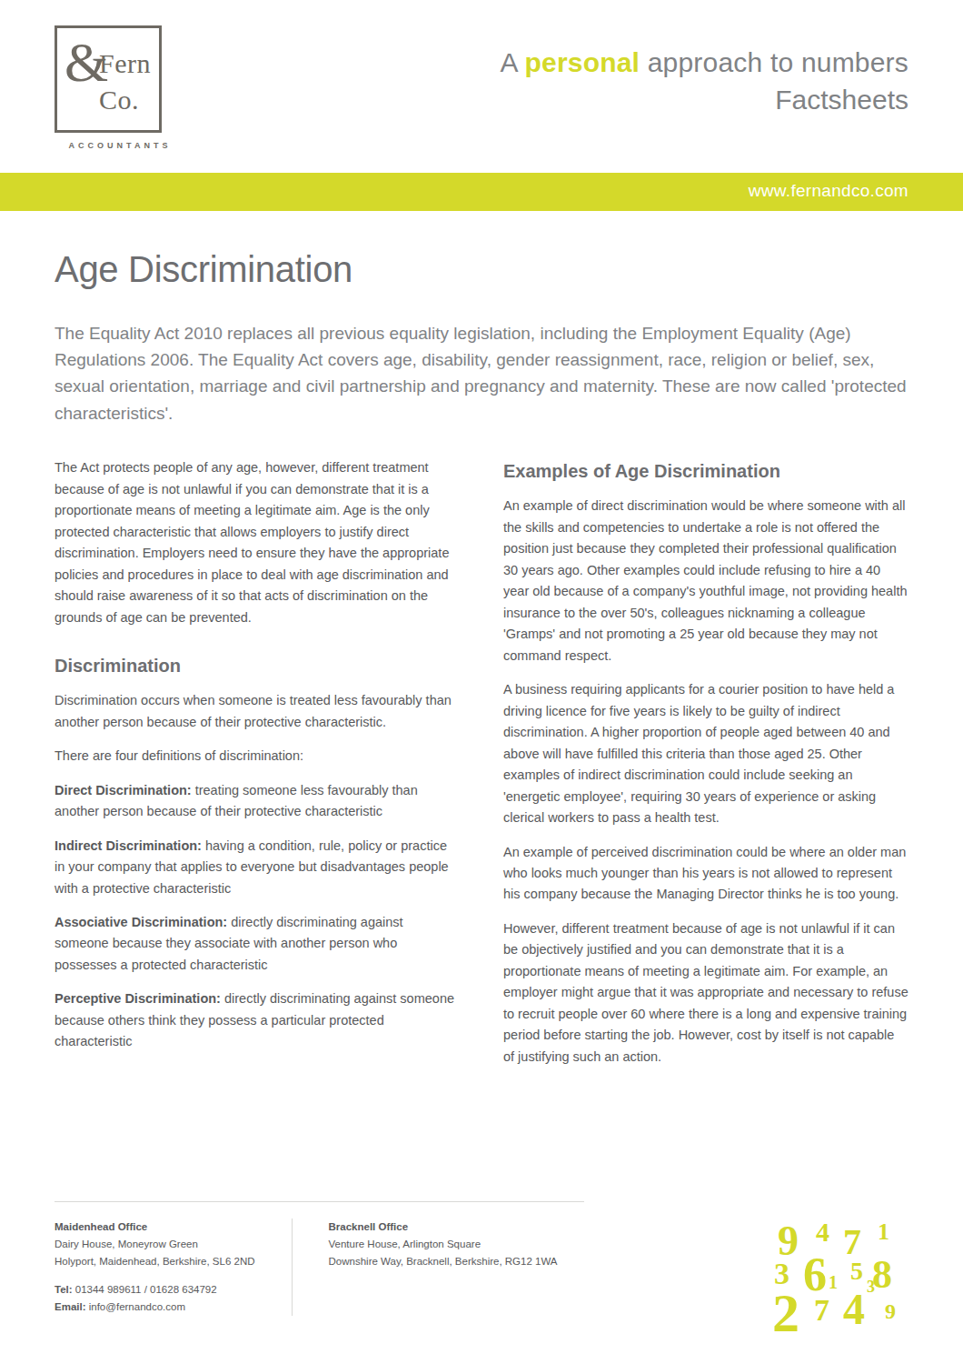& Fern Co.
ACCOUNTANTS
A personal approach to numbers
Factsheets
www.fernandco.com
Age Discrimination
The Equality Act 2010 replaces all previous equality legislation, including the Employment Equality (Age) Regulations 2006. The Equality Act covers age, disability, gender reassignment, race, religion or belief, sex, sexual orientation, marriage and civil partnership and pregnancy and maternity. These are now called 'protected characteristics'.
The Act protects people of any age, however, different treatment because of age is not unlawful if you can demonstrate that it is a proportionate means of meeting a legitimate aim. Age is the only protected characteristic that allows employers to justify direct discrimination. Employers need to ensure they have the appropriate policies and procedures in place to deal with age discrimination and should raise awareness of it so that acts of discrimination on the grounds of age can be prevented.
Discrimination
Discrimination occurs when someone is treated less favourably than another person because of their protective characteristic.
There are four definitions of discrimination:
Direct Discrimination: treating someone less favourably than another person because of their protective characteristic
Indirect Discrimination: having a condition, rule, policy or practice in your company that applies to everyone but disadvantages people with a protective characteristic
Associative Discrimination: directly discriminating against someone because they associate with another person who possesses a protected characteristic
Perceptive Discrimination: directly discriminating against someone because others think they possess a particular protected characteristic
Examples of Age Discrimination
An example of direct discrimination would be where someone with all the skills and competencies to undertake a role is not offered the position just because they completed their professional qualification 30 years ago. Other examples could include refusing to hire a 40 year old because of a company's youthful image, not providing health insurance to the over 50's, colleagues nicknaming a colleague 'Gramps' and not promoting a 25 year old because they may not command respect.
A business requiring applicants for a courier position to have held a driving licence for five years is likely to be guilty of indirect discrimination. A higher proportion of people aged between 40 and above will have fulfilled this criteria than those aged 25. Other examples of indirect discrimination could include seeking an 'energetic employee', requiring 30 years of experience or asking clerical workers to pass a health test.
An example of perceived discrimination could be where an older man who looks much younger than his years is not allowed to represent his company because the Managing Director thinks he is too young.
However, different treatment because of age is not unlawful if it can be objectively justified and you can demonstrate that it is a proportionate means of meeting a legitimate aim. For example, an employer might argue that it was appropriate and necessary to refuse to recruit people over 60 where there is a long and expensive training period before starting the job. However, cost by itself is not capable of justifying such an action.
Maidenhead Office
Dairy House, Moneyrow Green
Holyport, Maidenhead, Berkshire, SL6 2ND
Tel: 01344 989611 / 01628 634792
Email: info@fernandco.com
Bracknell Office
Venture House, Arlington Square
Downshire Way, Bracknell, Berkshire, RG12 1WA
9 4 7 1 3 6 5 8 2 7 4 9 1 3